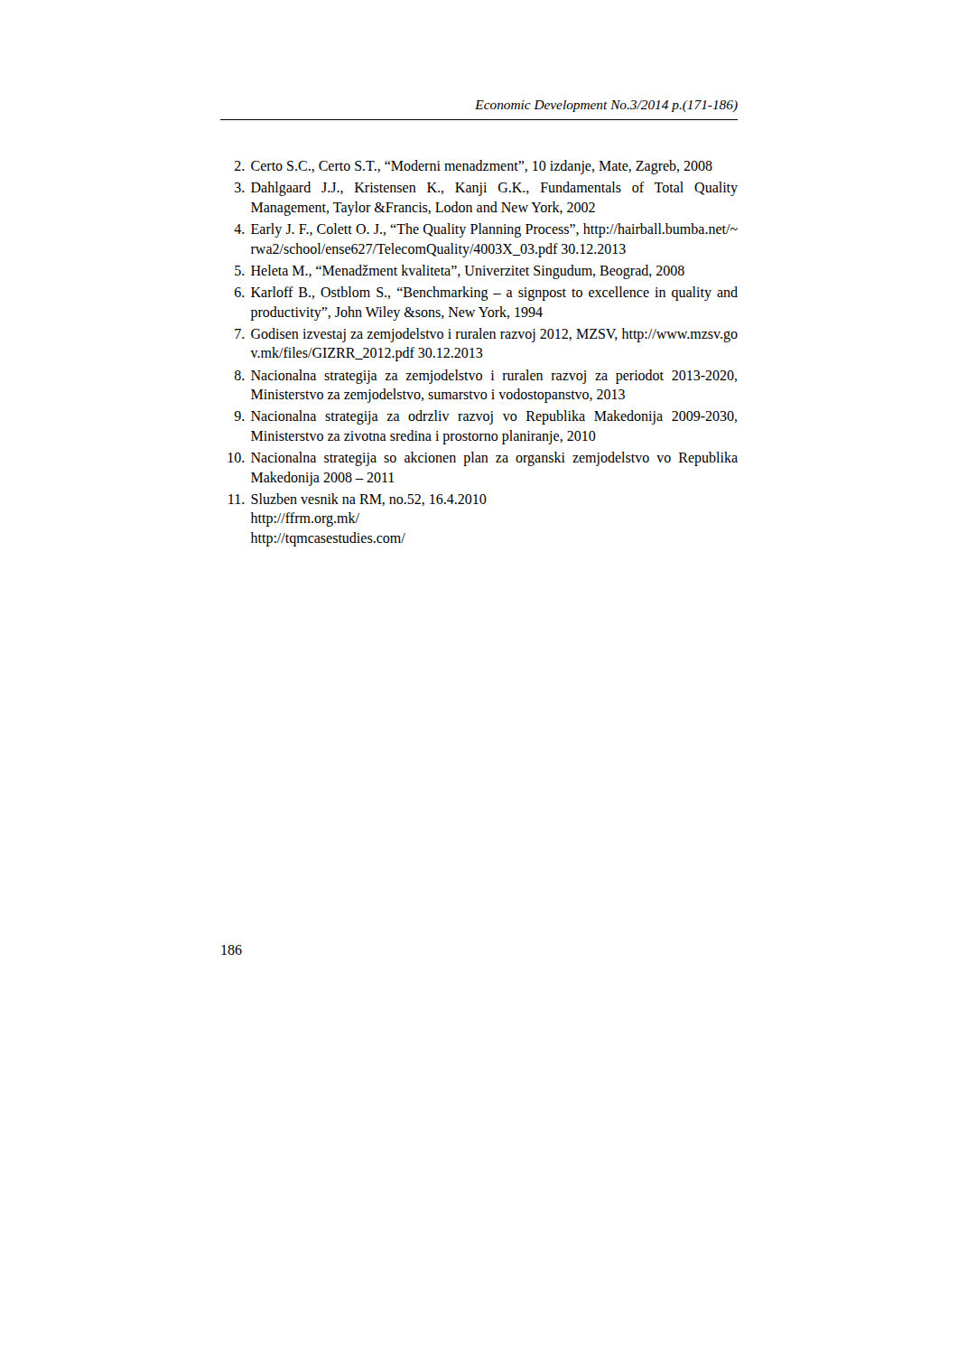Economic Development No.3/2014 p.(171-186)
2 Certo S.C., Certo S.T., “Moderni menadzment”, 10 izdanje, Mate, Zagreb, 2008
3 Dahlgaard J.J., Kristensen K., Kanji G.K., Fundamentals of Total Quality Management, Taylor &Francis, Lodon and New York, 2002
4 Early J. F., Colett O. J., “The Quality Planning Process”, http://hairball.bumba.net/~rwa2/school/ense627/TelecomQuality/4003X_03.pdf 30.12.2013
5 Heleta M., “Menadžment kvaliteta”, Univerzitet Singudum, Beograd, 2008
6 Karloff B., Ostblom S., “Benchmarking – a signpost to excellence in quality and productivity”, John Wiley &sons, New York, 1994
7 Godisen izvestaj za zemjodelstvo i ruralen razvoj 2012, MZSV, http://www.mzsv.gov.mk/files/GIZRR_2012.pdf 30.12.2013
8 Nacionalna strategija za zemjodelstvo i ruralen razvoj za periodot 2013-2020, Ministerstvo za zemjodelstvo, sumarstvo i vodostopanstvo, 2013
9 Nacionalna strategija za odrzliv razvoj vo Republika Makedonija 2009-2030, Ministerstvo za zivotna sredina i prostorno planiranje, 2010
10 Nacionalna strategija so akcionen plan za organski zemjodelstvo vo Republika Makedonija 2008 – 2011
11
Sluzben vesnik na RM, no.52, 16.4.2010
http://ffrm.org.mk/
http://tqmcasestudies.com/
186